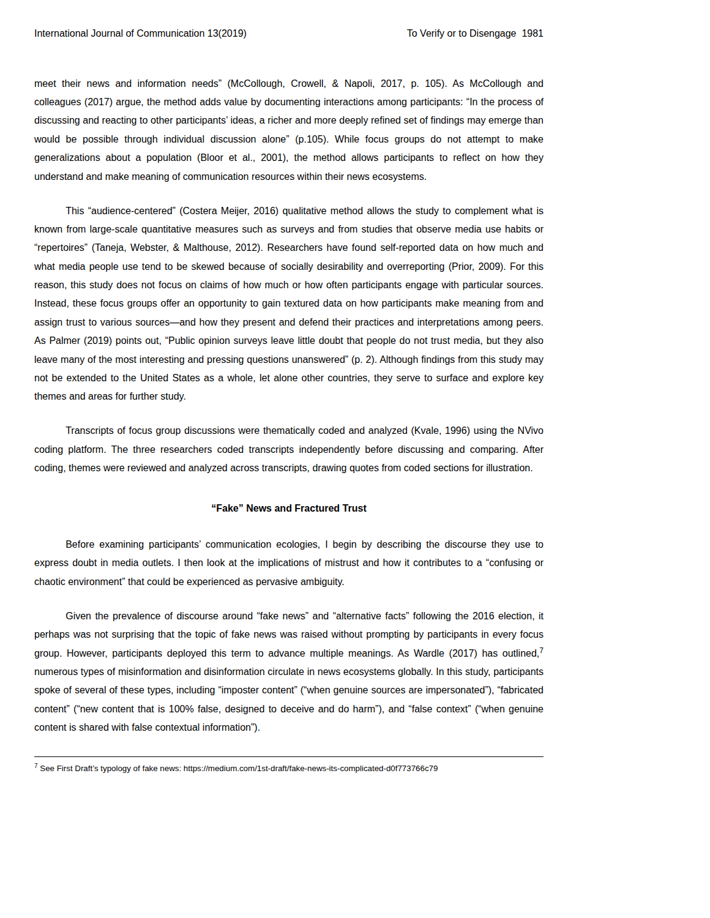International Journal of Communication 13(2019)
To Verify or to Disengage 1981
meet their news and information needs” (McCollough, Crowell, & Napoli, 2017, p. 105). As McCollough and colleagues (2017) argue, the method adds value by documenting interactions among participants: “In the process of discussing and reacting to other participants’ ideas, a richer and more deeply refined set of findings may emerge than would be possible through individual discussion alone” (p.105). While focus groups do not attempt to make generalizations about a population (Bloor et al., 2001), the method allows participants to reflect on how they understand and make meaning of communication resources within their news ecosystems.
This “audience-centered” (Costera Meijer, 2016) qualitative method allows the study to complement what is known from large-scale quantitative measures such as surveys and from studies that observe media use habits or “repertoires” (Taneja, Webster, & Malthouse, 2012). Researchers have found self-reported data on how much and what media people use tend to be skewed because of socially desirability and overreporting (Prior, 2009). For this reason, this study does not focus on claims of how much or how often participants engage with particular sources. Instead, these focus groups offer an opportunity to gain textured data on how participants make meaning from and assign trust to various sources—and how they present and defend their practices and interpretations among peers. As Palmer (2019) points out, “Public opinion surveys leave little doubt that people do not trust media, but they also leave many of the most interesting and pressing questions unanswered” (p. 2). Although findings from this study may not be extended to the United States as a whole, let alone other countries, they serve to surface and explore key themes and areas for further study.
Transcripts of focus group discussions were thematically coded and analyzed (Kvale, 1996) using the NVivo coding platform. The three researchers coded transcripts independently before discussing and comparing. After coding, themes were reviewed and analyzed across transcripts, drawing quotes from coded sections for illustration.
“Fake” News and Fractured Trust
Before examining participants’ communication ecologies, I begin by describing the discourse they use to express doubt in media outlets. I then look at the implications of mistrust and how it contributes to a “confusing or chaotic environment” that could be experienced as pervasive ambiguity.
Given the prevalence of discourse around “fake news” and “alternative facts” following the 2016 election, it perhaps was not surprising that the topic of fake news was raised without prompting by participants in every focus group. However, participants deployed this term to advance multiple meanings. As Wardle (2017) has outlined,7 numerous types of misinformation and disinformation circulate in news ecosystems globally. In this study, participants spoke of several of these types, including “imposter content” (“when genuine sources are impersonated”), “fabricated content” (“new content that is 100% false, designed to deceive and do harm”), and “false context” (“when genuine content is shared with false contextual information”).
7 See First Draft’s typology of fake news: https://medium.com/1st-draft/fake-news-its-complicated-d0f773766c79